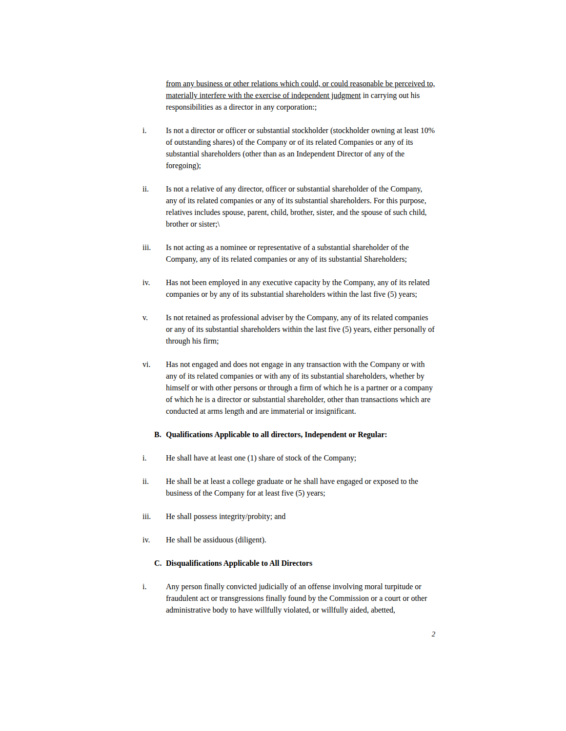from any business or other relations which could, or could reasonable be perceived to, materially interfere with the exercise of independent judgment in carrying out his responsibilities as a director in any corporation:;
i.
Is not a director or officer or substantial stockholder (stockholder owning at least 10% of outstanding shares) of the Company or of its related Companies or any of its substantial shareholders (other than as an Independent Director of any of the foregoing);
ii.
Is not a relative of any director, officer or substantial shareholder of the Company, any of its related companies or any of its substantial shareholders. For this purpose, relatives includes spouse, parent, child, brother, sister, and the spouse of such child, brother or sister;\
iii.
Is not acting as a nominee or representative of a substantial shareholder of the Company, any of its related companies or any of its substantial Shareholders;
iv.
Has not been employed in any executive capacity by the Company, any of its related companies or by any of its substantial shareholders within the last five (5) years;
v.
Is not retained as professional adviser by the Company, any of its related companies or any of its substantial shareholders within the last five (5) years, either personally of through his firm;
vi.
Has not engaged and does not engage in any transaction with the Company or with any of its related companies or with any of its substantial shareholders, whether by himself or with other persons or through a firm of which he is a partner or a company of which he is a director or substantial shareholder, other than transactions which are conducted at arms length and are immaterial or insignificant.
B.
Qualifications Applicable to all directors, Independent or Regular:
i.
He shall have at least one (1) share of stock of the Company;
ii.
He shall be at least a college graduate or he shall have engaged or exposed to the business of the Company for at least five (5) years;
iii.
He shall possess integrity/probity; and
iv.
He shall be assiduous (diligent).
C.
Disqualifications Applicable to All Directors
i.
Any person finally convicted judicially of an offense involving moral turpitude or fraudulent act or transgressions finally found by the Commission or a court or other administrative body to have willfully violated, or willfully aided, abetted,
2